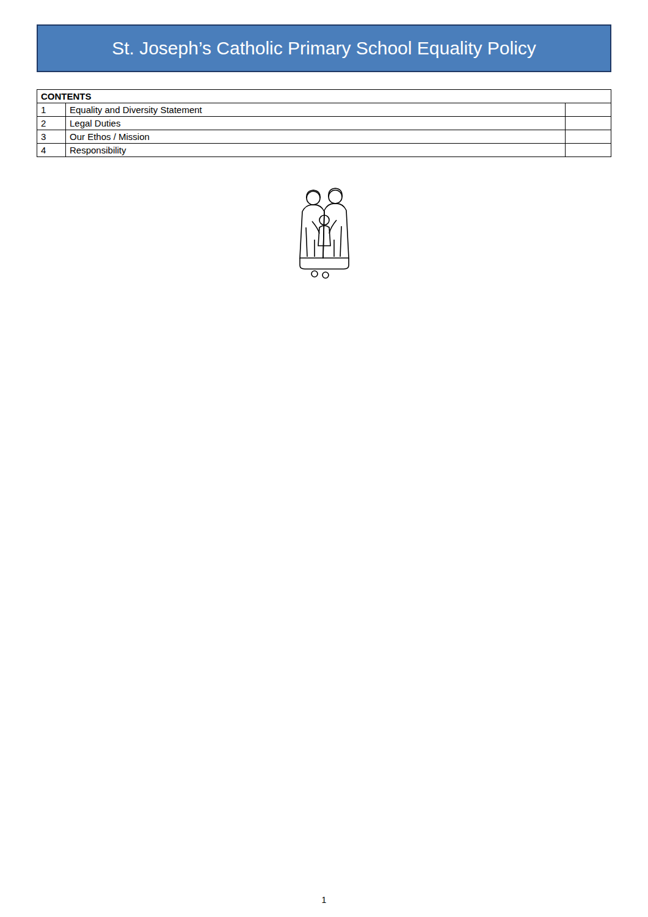St. Joseph’s Catholic Primary School Equality Policy
| CONTENTS |
| --- |
| 1 | Equality and Diversity Statement | |
| 2 | Legal Duties | |
| 3 | Our Ethos / Mission | |
| 4 | Responsibility | |
1